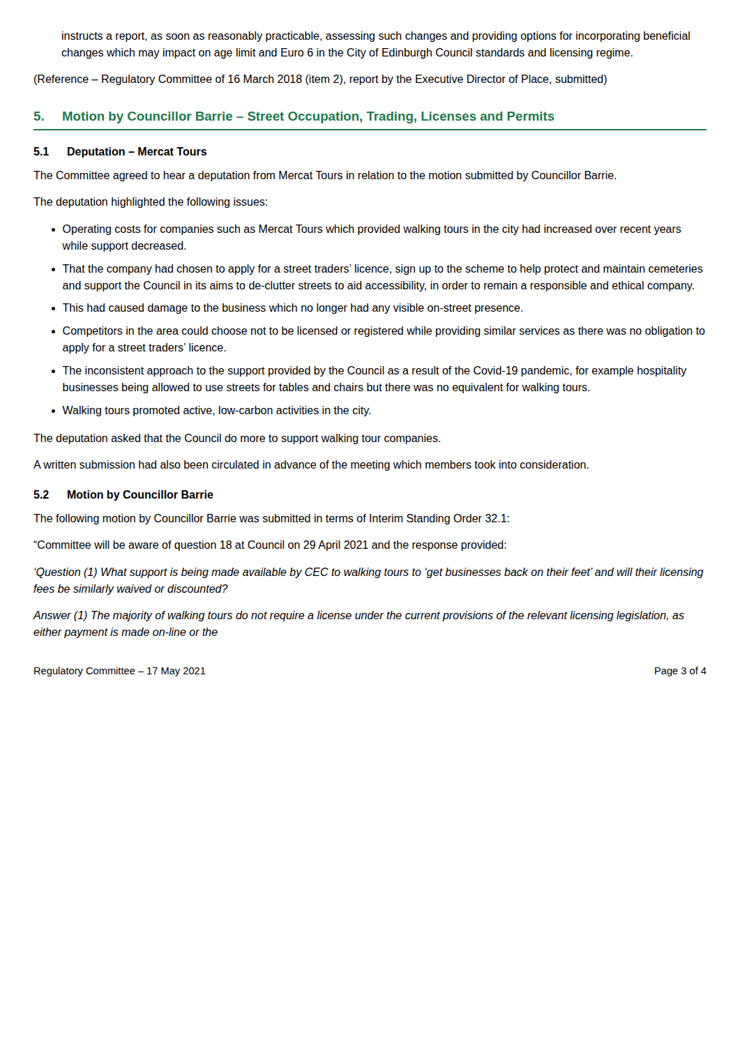instructs a report, as soon as reasonably practicable, assessing such changes and providing options for incorporating beneficial changes which may impact on age limit and Euro 6 in the City of Edinburgh Council standards and licensing regime.
(Reference – Regulatory Committee of 16 March 2018 (item 2), report by the Executive Director of Place, submitted)
5. Motion by Councillor Barrie – Street Occupation, Trading, Licenses and Permits
5.1 Deputation – Mercat Tours
The Committee agreed to hear a deputation from Mercat Tours in relation to the motion submitted by Councillor Barrie.
The deputation highlighted the following issues:
Operating costs for companies such as Mercat Tours which provided walking tours in the city had increased over recent years while support decreased.
That the company had chosen to apply for a street traders’ licence, sign up to the scheme to help protect and maintain cemeteries and support the Council in its aims to de-clutter streets to aid accessibility, in order to remain a responsible and ethical company.
This had caused damage to the business which no longer had any visible on-street presence.
Competitors in the area could choose not to be licensed or registered while providing similar services as there was no obligation to apply for a street traders’ licence.
The inconsistent approach to the support provided by the Council as a result of the Covid-19 pandemic, for example hospitality businesses being allowed to use streets for tables and chairs but there was no equivalent for walking tours.
Walking tours promoted active, low-carbon activities in the city.
The deputation asked that the Council do more to support walking tour companies.
A written submission had also been circulated in advance of the meeting which members took into consideration.
5.2 Motion by Councillor Barrie
The following motion by Councillor Barrie was submitted in terms of Interim Standing Order 32.1:
“Committee will be aware of question 18 at Council on 29 April 2021 and the response provided:
‘Question (1) What support is being made available by CEC to walking tours to ‘get businesses back on their feet’ and will their licensing fees be similarly waived or discounted?
Answer (1) The majority of walking tours do not require a license under the current provisions of the relevant licensing legislation, as either payment is made on-line or the
Regulatory Committee – 17 May 2021 Page 3 of 4